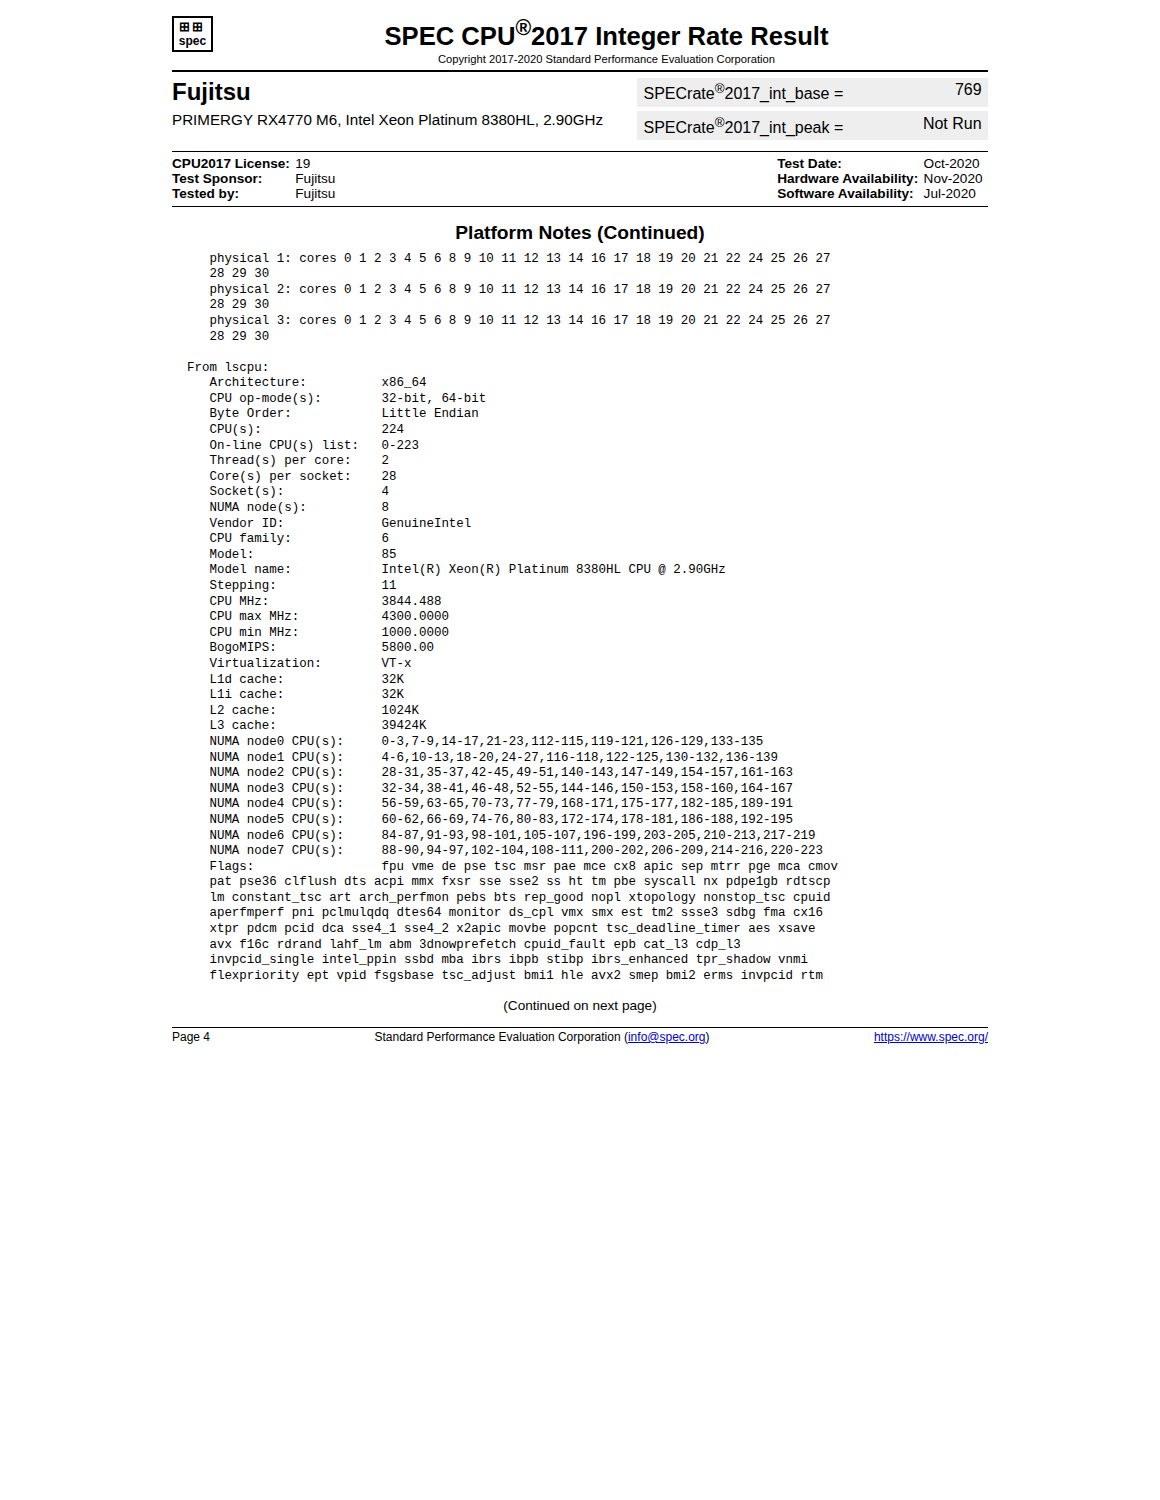⊞⊞
spec
SPEC CPU®2017 Integer Rate Result
Copyright 2017-2020 Standard Performance Evaluation Corporation
Fujitsu
PRIMERGY RX4770 M6, Intel Xeon Platinum 8380HL, 2.90GHz
SPECrate®2017_int_base = 769
SPECrate®2017_int_peak = Not Run
| CPU2017 License: | 19 |
| Test Sponsor: | Fujitsu |
| Tested by: | Fujitsu |
| Test Date: | Oct-2020 |
| Hardware Availability: | Nov-2020 |
| Software Availability: | Jul-2020 |
Platform Notes (Continued)
     physical 1: cores 0 1 2 3 4 5 6 8 9 10 11 12 13 14 16 17 18 19 20 21 22 24 25 26 27
     28 29 30
     physical 2: cores 0 1 2 3 4 5 6 8 9 10 11 12 13 14 16 17 18 19 20 21 22 24 25 26 27
     28 29 30
     physical 3: cores 0 1 2 3 4 5 6 8 9 10 11 12 13 14 16 17 18 19 20 21 22 24 25 26 27
     28 29 30

  From lscpu:
     Architecture:          x86_64
     CPU op-mode(s):        32-bit, 64-bit
     Byte Order:            Little Endian
     CPU(s):                224
     On-line CPU(s) list:   0-223
     Thread(s) per core:    2
     Core(s) per socket:    28
     Socket(s):             4
     NUMA node(s):          8
     Vendor ID:             GenuineIntel
     CPU family:            6
     Model:                 85
     Model name:            Intel(R) Xeon(R) Platinum 8380HL CPU @ 2.90GHz
     Stepping:              11
     CPU MHz:               3844.488
     CPU max MHz:           4300.0000
     CPU min MHz:           1000.0000
     BogoMIPS:              5800.00
     Virtualization:        VT-x
     L1d cache:             32K
     L1i cache:             32K
     L2 cache:              1024K
     L3 cache:              39424K
     NUMA node0 CPU(s):     0-3,7-9,14-17,21-23,112-115,119-121,126-129,133-135
     NUMA node1 CPU(s):     4-6,10-13,18-20,24-27,116-118,122-125,130-132,136-139
     NUMA node2 CPU(s):     28-31,35-37,42-45,49-51,140-143,147-149,154-157,161-163
     NUMA node3 CPU(s):     32-34,38-41,46-48,52-55,144-146,150-153,158-160,164-167
     NUMA node4 CPU(s):     56-59,63-65,70-73,77-79,168-171,175-177,182-185,189-191
     NUMA node5 CPU(s):     60-62,66-69,74-76,80-83,172-174,178-181,186-188,192-195
     NUMA node6 CPU(s):     84-87,91-93,98-101,105-107,196-199,203-205,210-213,217-219
     NUMA node7 CPU(s):     88-90,94-97,102-104,108-111,200-202,206-209,214-216,220-223
     Flags:                 fpu vme de pse tsc msr pae mce cx8 apic sep mtrr pge mca cmov
     pat pse36 clflush dts acpi mmx fxsr sse sse2 ss ht tm pbe syscall nx pdpe1gb rdtscp
     lm constant_tsc art arch_perfmon pebs bts rep_good nopl xtopology nonstop_tsc cpuid
     aperfmperf pni pclmulqdq dtes64 monitor ds_cpl vmx smx est tm2 ssse3 sdbg fma cx16
     xtpr pdcm pcid dca sse4_1 sse4_2 x2apic movbe popcnt tsc_deadline_timer aes xsave
     avx f16c rdrand lahf_lm abm 3dnowprefetch cpuid_fault epb cat_l3 cdp_l3
     invpcid_single intel_ppin ssbd mba ibrs ibpb stibp ibrs_enhanced tpr_shadow vnmi
     flexpriority ept vpid fsgsbase tsc_adjust bmi1 hle avx2 smep bmi2 erms invpcid rtm
(Continued on next page)
Page 4
Standard Performance Evaluation Corporation (info@spec.org)
https://www.spec.org/